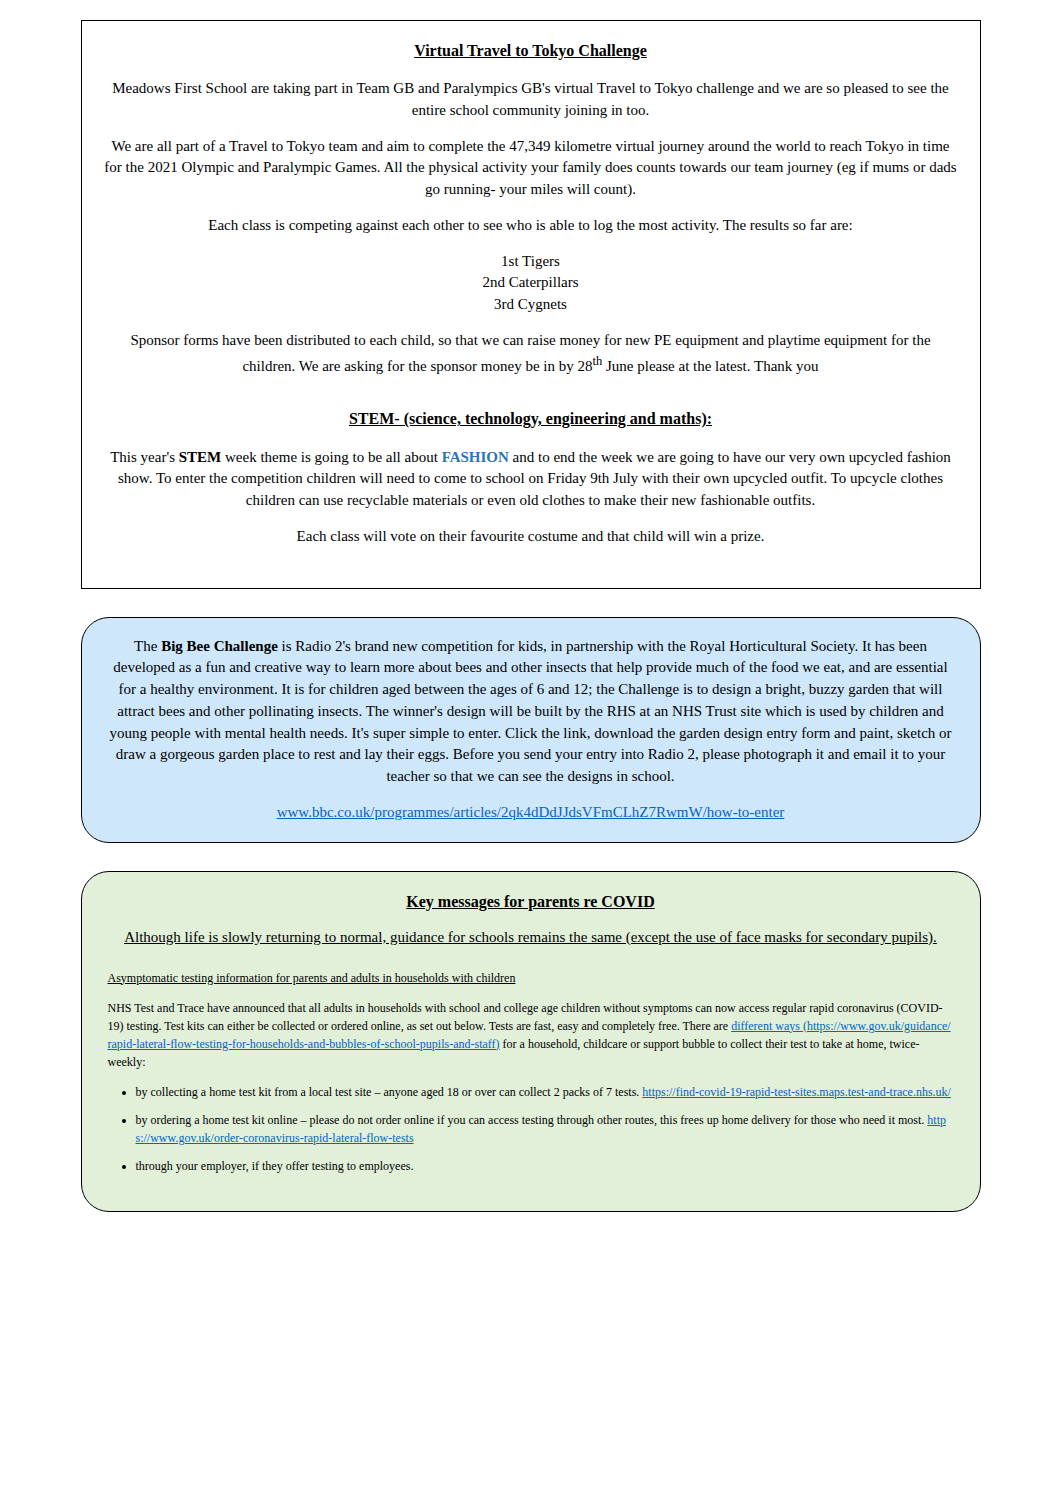Virtual Travel to Tokyo Challenge
Meadows First School are taking part in Team GB and Paralympics GB's virtual Travel to Tokyo challenge and we are so pleased to see the entire school community joining in too.
We are all part of a Travel to Tokyo team and aim to complete the 47,349 kilometre virtual journey around the world to reach Tokyo in time for the 2021 Olympic and Paralympic Games. All the physical activity your family does counts towards our team journey (eg if mums or dads go running- your miles will count).
Each class is competing against each other to see who is able to log the most activity. The results so far are:
1st Tigers 2nd Caterpillars 3rd Cygnets
Sponsor forms have been distributed to each child, so that we can raise money for new PE equipment and playtime equipment for the children. We are asking for the sponsor money be in by 28th June please at the latest. Thank you
STEM- (science, technology, engineering and maths):
This year's STEM week theme is going to be all about FASHION and to end the week we are going to have our very own upcycled fashion show. To enter the competition children will need to come to school on Friday 9th July with their own upcycled outfit. To upcycle clothes children can use recyclable materials or even old clothes to make their new fashionable outfits.
Each class will vote on their favourite costume and that child will win a prize.
The Big Bee Challenge is Radio 2's brand new competition for kids, in partnership with the Royal Horticultural Society. It has been developed as a fun and creative way to learn more about bees and other insects that help provide much of the food we eat, and are essential for a healthy environment. It is for children aged between the ages of 6 and 12; the Challenge is to design a bright, buzzy garden that will attract bees and other pollinating insects. The winner's design will be built by the RHS at an NHS Trust site which is used by children and young people with mental health needs. It's super simple to enter. Click the link, download the garden design entry form and paint, sketch or draw a gorgeous garden place to rest and lay their eggs. Before you send your entry into Radio 2, please photograph it and email it to your teacher so that we can see the designs in school.
www.bbc.co.uk/programmes/articles/2qk4dDdJJdsVFmCLhZ7RwmW/how-to-enter
Key messages for parents re COVID
Although life is slowly returning to normal, guidance for schools remains the same (except the use of face masks for secondary pupils).
Asymptomatic testing information for parents and adults in households with children
NHS Test and Trace have announced that all adults in households with school and college age children without symptoms can now access regular rapid coronavirus (COVID-19) testing. Test kits can either be collected or ordered online, as set out below. Tests are fast, easy and completely free. There are different ways (https://www.gov.uk/guidance/rapid-lateral-flow-testing-for-households-and-bubbles-of-school-pupils-and-staff) for a household, childcare or support bubble to collect their test to take at home, twice-weekly:
by collecting a home test kit from a local test site – anyone aged 18 or over can collect 2 packs of 7 tests. https://find-covid-19-rapid-test-sites.maps.test-and-trace.nhs.uk/
by ordering a home test kit online – please do not order online if you can access testing through other routes, this frees up home delivery for those who need it most. https://www.gov.uk/order-coronavirus-rapid-lateral-flow-tests
through your employer, if they offer testing to employees.